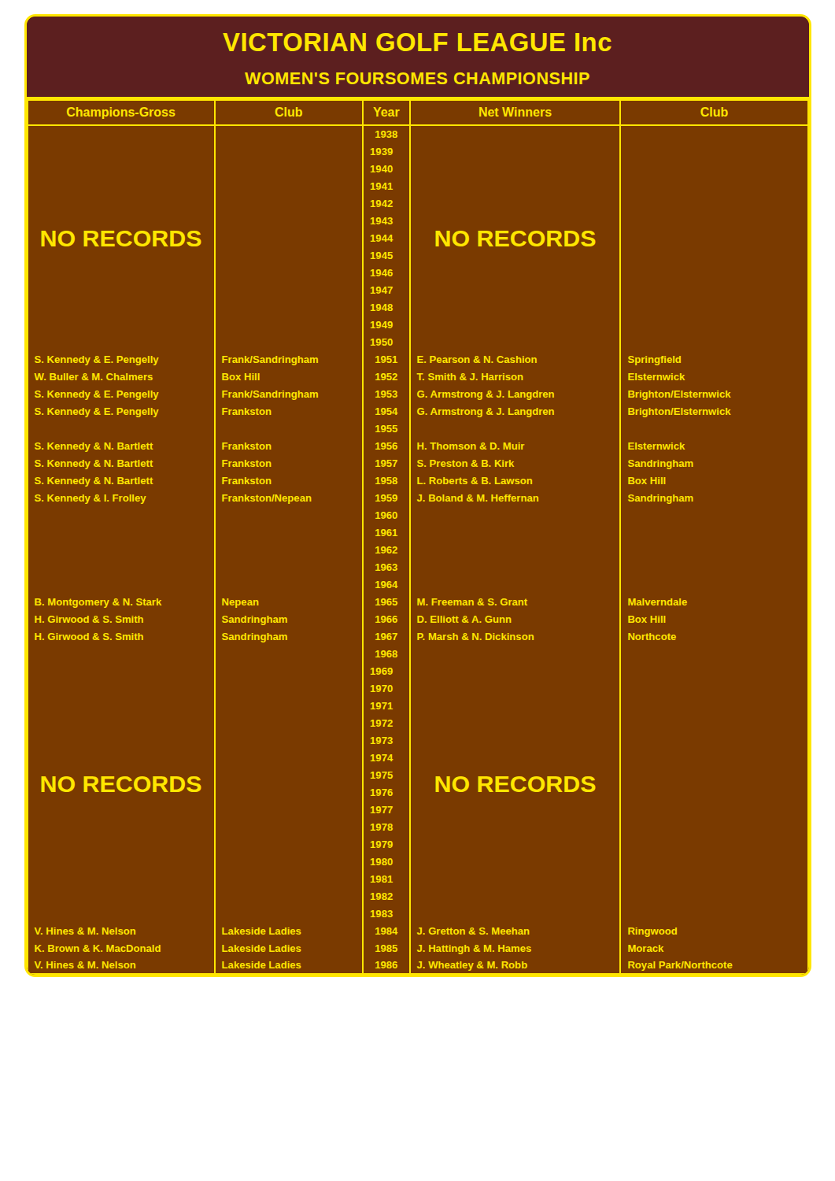VICTORIAN GOLF LEAGUE Inc
WOMEN'S FOURSOMES CHAMPIONSHIP
| Champions-Gross | Club | Year | Net Winners | Club |
| --- | --- | --- | --- | --- |
| NO RECORDS | | 1938 | NO RECORDS | |
| 1939 |
| 1940 |
| 1941 |
| 1942 |
| 1943 |
| 1944 |
| 1945 |
| 1946 |
| 1947 |
| 1948 |
| 1949 |
| 1950 |
| S. Kennedy & E. Pengelly | Frank/Sandringham | 1951 | E. Pearson & N. Cashion | Springfield |
| W. Buller & M. Chalmers | Box Hill | 1952 | T. Smith & J. Harrison | Elsternwick |
| S. Kennedy & E. Pengelly | Frank/Sandringham | 1953 | G. Armstrong & J. Langdren | Brighton/Elsternwick |
| S. Kennedy & E. Pengelly | Frankston | 1954 | G. Armstrong & J. Langdren | Brighton/Elsternwick |
| | | 1955 | | |
| S. Kennedy & N. Bartlett | Frankston | 1956 | H. Thomson & D. Muir | Elsternwick |
| S. Kennedy & N. Bartlett | Frankston | 1957 | S. Preston & B. Kirk | Sandringham |
| S. Kennedy & N. Bartlett | Frankston | 1958 | L. Roberts & B. Lawson | Box Hill |
| S. Kennedy & I. Frolley | Frankston/Nepean | 1959 | J. Boland & M. Heffernan | Sandringham |
| | | 1960 | | |
| | | 1961 | | |
| | | 1962 | | |
| | | 1963 | | |
| | | 1964 | | |
| B. Montgomery & N. Stark | Nepean | 1965 | M. Freeman & S. Grant | Malverndale |
| H. Girwood & S. Smith | Sandringham | 1966 | D. Elliott & A. Gunn | Box Hill |
| H. Girwood & S. Smith | Sandringham | 1967 | P. Marsh & N. Dickinson | Northcote |
| NO RECORDS | | 1968 | NO RECORDS | |
| 1969 |
| 1970 |
| 1971 |
| 1972 |
| 1973 |
| 1974 |
| 1975 |
| 1976 |
| 1977 |
| 1978 |
| 1979 |
| 1980 |
| 1981 |
| 1982 |
| 1983 |
| V. Hines & M. Nelson | Lakeside Ladies | 1984 | J. Gretton & S. Meehan | Ringwood |
| K. Brown & K. MacDonald | Lakeside Ladies | 1985 | J. Hattingh & M. Hames | Morack |
| V. Hines & M. Nelson | Lakeside Ladies | 1986 | J. Wheatley & M. Robb | Royal Park/Northcote |